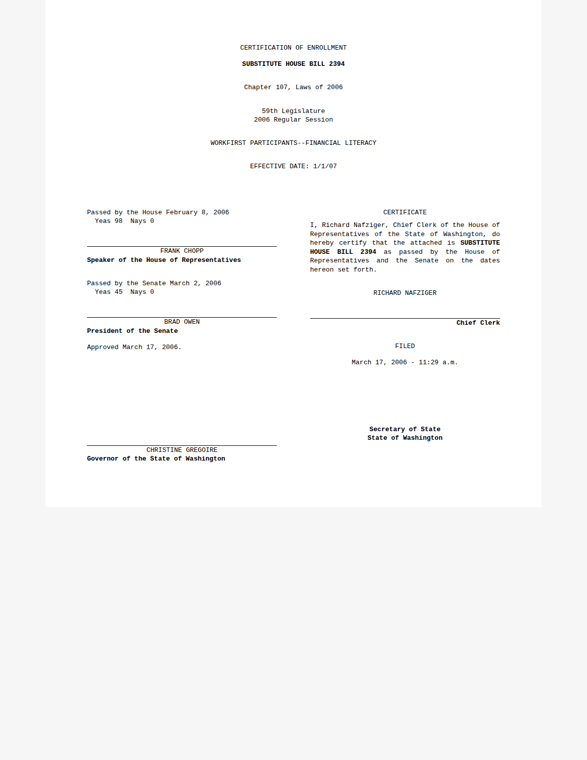CERTIFICATION OF ENROLLMENT
SUBSTITUTE HOUSE BILL 2394
Chapter 107, Laws of 2006
59th Legislature
2006 Regular Session
WORKFIRST PARTICIPANTS--FINANCIAL LITERACY
EFFECTIVE DATE: 1/1/07
Passed by the House February 8, 2006
Yeas 98 Nays 0
FRANK CHOPP
Speaker of the House of Representatives
Passed by the Senate March 2, 2006
Yeas 45 Nays 0
BRAD OWEN
President of the Senate
Approved March 17, 2006.
CERTIFICATE
I, Richard Nafziger, Chief Clerk of the House of Representatives of the State of Washington, do hereby certify that the attached is SUBSTITUTE HOUSE BILL 2394 as passed by the House of Representatives and the Senate on the dates hereon set forth.
RICHARD NAFZIGER
Chief Clerk
FILED
March 17, 2006 - 11:29 a.m.
CHRISTINE GREGOIRE
Governor of the State of Washington
Secretary of State
State of Washington